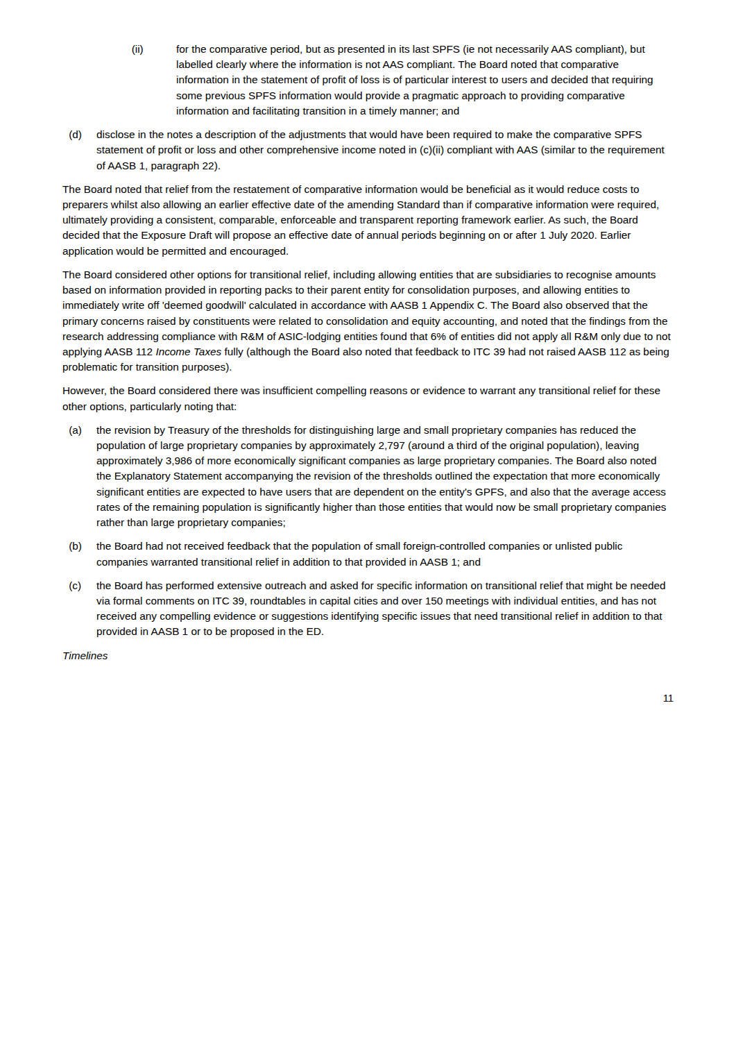(ii) for the comparative period, but as presented in its last SPFS (ie not necessarily AAS compliant), but labelled clearly where the information is not AAS compliant. The Board noted that comparative information in the statement of profit of loss is of particular interest to users and decided that requiring some previous SPFS information would provide a pragmatic approach to providing comparative information and facilitating transition in a timely manner; and
(d) disclose in the notes a description of the adjustments that would have been required to make the comparative SPFS statement of profit or loss and other comprehensive income noted in (c)(ii) compliant with AAS (similar to the requirement of AASB 1, paragraph 22).
The Board noted that relief from the restatement of comparative information would be beneficial as it would reduce costs to preparers whilst also allowing an earlier effective date of the amending Standard than if comparative information were required, ultimately providing a consistent, comparable, enforceable and transparent reporting framework earlier. As such, the Board decided that the Exposure Draft will propose an effective date of annual periods beginning on or after 1 July 2020. Earlier application would be permitted and encouraged.
The Board considered other options for transitional relief, including allowing entities that are subsidiaries to recognise amounts based on information provided in reporting packs to their parent entity for consolidation purposes, and allowing entities to immediately write off 'deemed goodwill' calculated in accordance with AASB 1 Appendix C. The Board also observed that the primary concerns raised by constituents were related to consolidation and equity accounting, and noted that the findings from the research addressing compliance with R&M of ASIC-lodging entities found that 6% of entities did not apply all R&M only due to not applying AASB 112 Income Taxes fully (although the Board also noted that feedback to ITC 39 had not raised AASB 112 as being problematic for transition purposes).
However, the Board considered there was insufficient compelling reasons or evidence to warrant any transitional relief for these other options, particularly noting that:
(a) the revision by Treasury of the thresholds for distinguishing large and small proprietary companies has reduced the population of large proprietary companies by approximately 2,797 (around a third of the original population), leaving approximately 3,986 of more economically significant companies as large proprietary companies. The Board also noted the Explanatory Statement accompanying the revision of the thresholds outlined the expectation that more economically significant entities are expected to have users that are dependent on the entity's GPFS, and also that the average access rates of the remaining population is significantly higher than those entities that would now be small proprietary companies rather than large proprietary companies;
(b) the Board had not received feedback that the population of small foreign-controlled companies or unlisted public companies warranted transitional relief in addition to that provided in AASB 1; and
(c) the Board has performed extensive outreach and asked for specific information on transitional relief that might be needed via formal comments on ITC 39, roundtables in capital cities and over 150 meetings with individual entities, and has not received any compelling evidence or suggestions identifying specific issues that need transitional relief in addition to that provided in AASB 1 or to be proposed in the ED.
Timelines
11